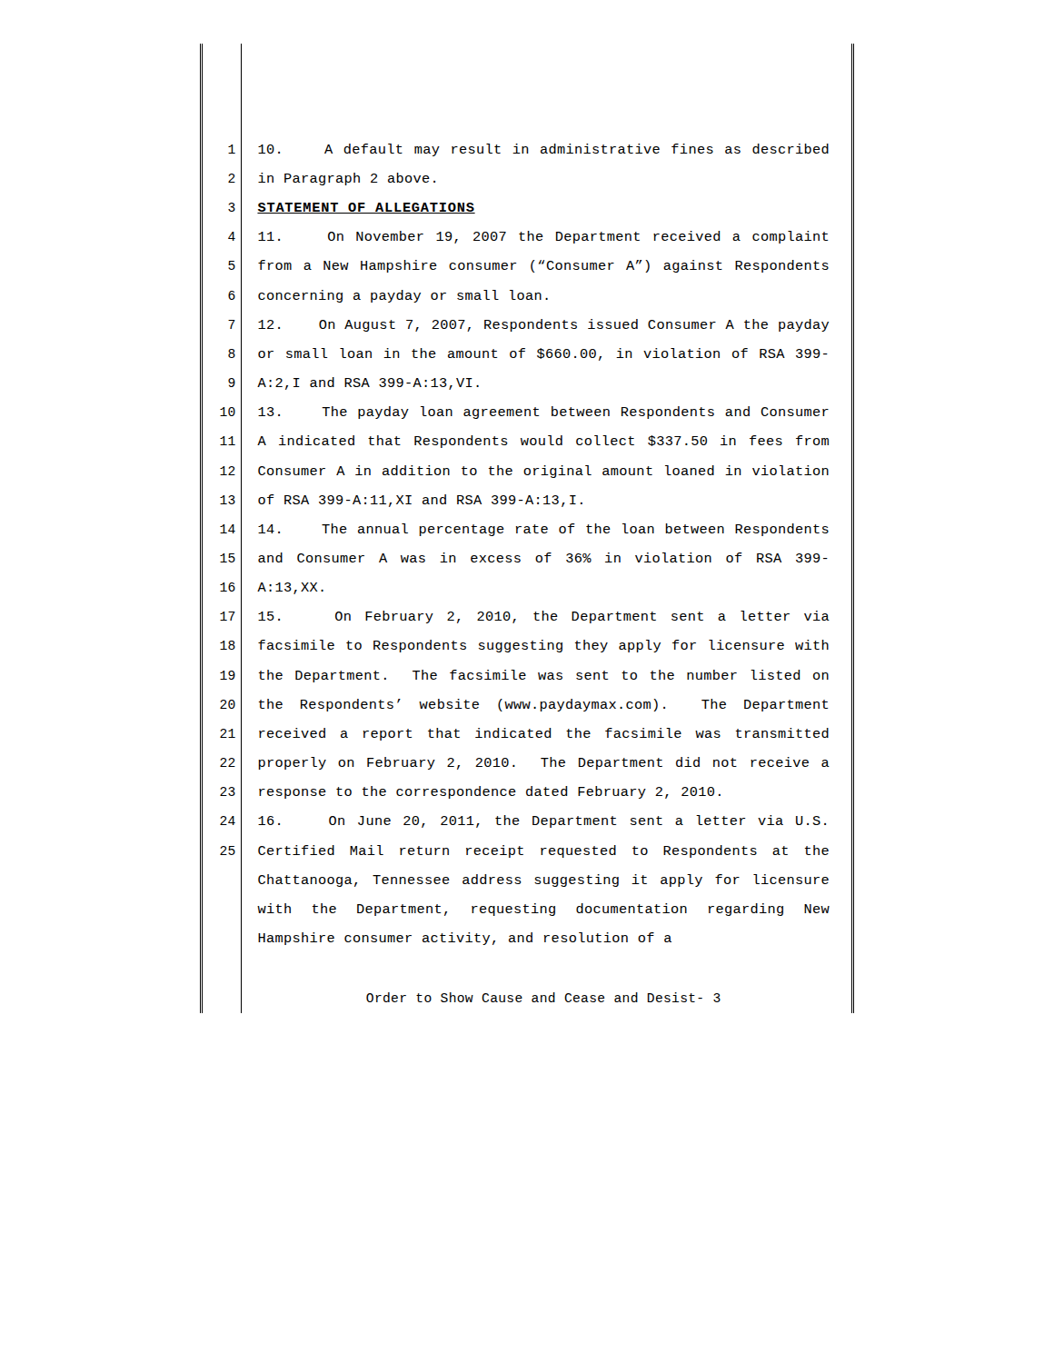1
2
3
4
5
6
7
8
9
10
11
12
13
14
15
16
17
18
19
20
21
22
23
24
25
10. A default may result in administrative fines as described in Paragraph 2 above.
STATEMENT OF ALLEGATIONS
11. On November 19, 2007 the Department received a complaint from a New Hampshire consumer (“Consumer A”) against Respondents concerning a payday or small loan.
12. On August 7, 2007, Respondents issued Consumer A the payday or small loan in the amount of $660.00, in violation of RSA 399-A:2,I and RSA 399-A:13,VI.
13. The payday loan agreement between Respondents and Consumer A indicated that Respondents would collect $337.50 in fees from Consumer A in addition to the original amount loaned in violation of RSA 399-A:11,XI and RSA 399-A:13,I.
14. The annual percentage rate of the loan between Respondents and Consumer A was in excess of 36% in violation of RSA 399-A:13,XX.
15. On February 2, 2010, the Department sent a letter via facsimile to Respondents suggesting they apply for licensure with the Department. The facsimile was sent to the number listed on the Respondents’ website (www.paydaymax.com). The Department received a report that indicated the facsimile was transmitted properly on February 2, 2010. The Department did not receive a response to the correspondence dated February 2, 2010.
16. On June 20, 2011, the Department sent a letter via U.S. Certified Mail return receipt requested to Respondents at the Chattanooga, Tennessee address suggesting it apply for licensure with the Department, requesting documentation regarding New Hampshire consumer activity, and resolution of a
Order to Show Cause and Cease and Desist- 3